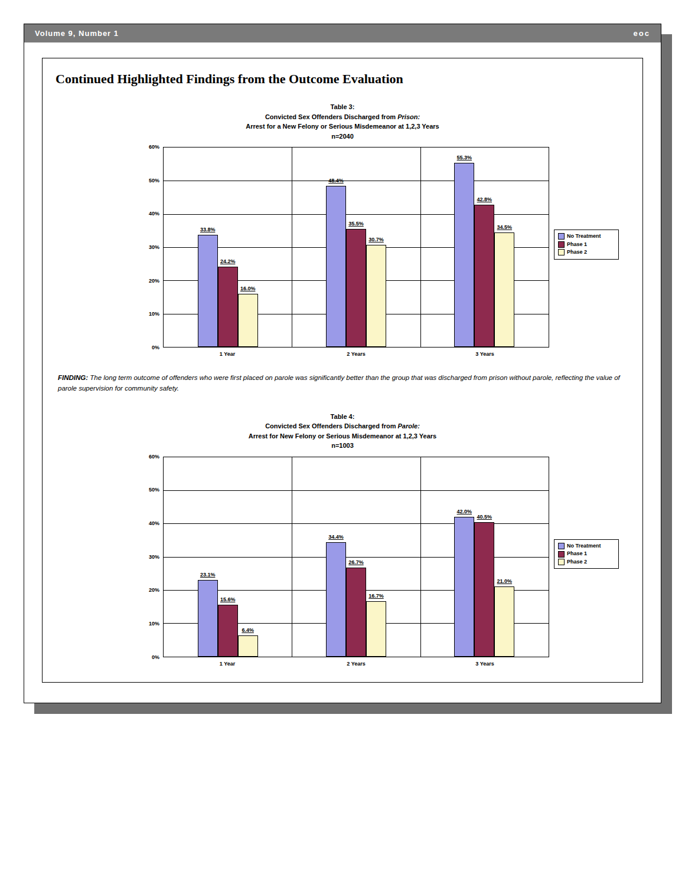Volume 9, Number 1
eoc
Continued Highlighted Findings from the Outcome Evaluation
Table 3:
Convicted Sex Offenders Discharged from Prison:
Arrest for a New Felony or Serious Misdemeanor at 1,2,3 Years
n=2040
60%
50%
40%
30%
20%
10%
0%
33.8%
24.2%
16.0%
48.4%
35.5%
30.7%
55.3%
42.8%
34.5%
No Treatment
Phase 1
Phase 2
1 Year
2 Years
3 Years
FINDING: The long term outcome of offenders who were first placed on parole was significantly better than the group that was discharged from prison without parole, reflecting the value of parole supervision for community safety.
Table 4:
Convicted Sex Offenders Discharged from Parole:
Arrest for New Felony or Serious Misdemeanor at 1,2,3 Years
n=1003
60%
50%
40%
30%
20%
10%
0%
23.1%
15.6%
6.4%
34.4%
26.7%
16.7%
42.0%
40.5%
21.0%
No Treatment
Phase 1
Phase 2
1 Year
2 Years
3 Years